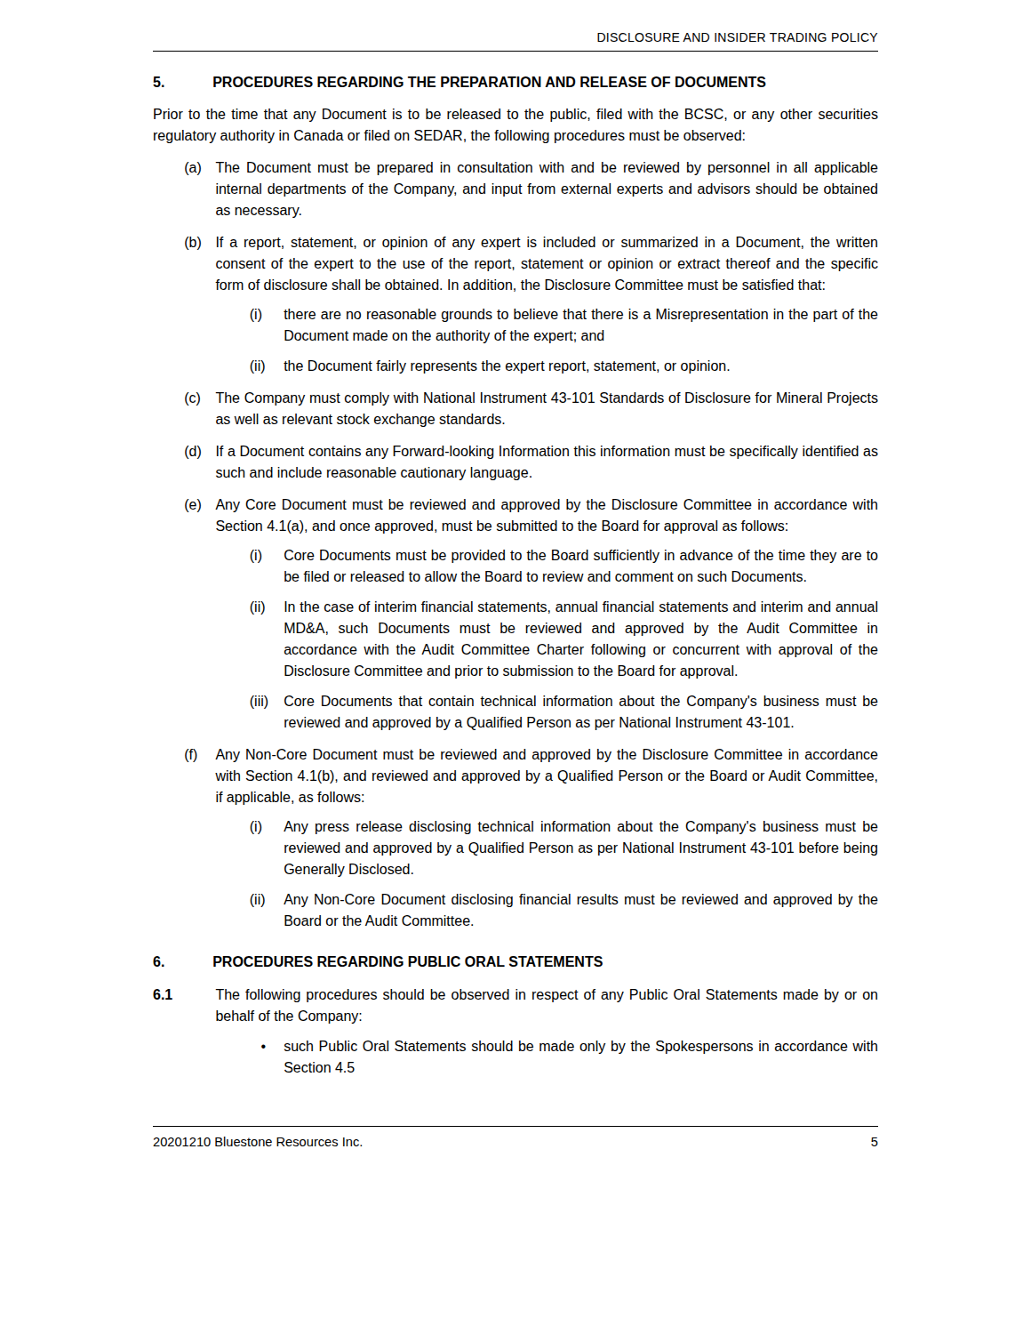DISCLOSURE AND INSIDER TRADING POLICY
5. PROCEDURES REGARDING THE PREPARATION AND RELEASE OF DOCUMENTS
Prior to the time that any Document is to be released to the public, filed with the BCSC, or any other securities regulatory authority in Canada or filed on SEDAR, the following procedures must be observed:
(a) The Document must be prepared in consultation with and be reviewed by personnel in all applicable internal departments of the Company, and input from external experts and advisors should be obtained as necessary.
(b) If a report, statement, or opinion of any expert is included or summarized in a Document, the written consent of the expert to the use of the report, statement or opinion or extract thereof and the specific form of disclosure shall be obtained. In addition, the Disclosure Committee must be satisfied that:
(i) there are no reasonable grounds to believe that there is a Misrepresentation in the part of the Document made on the authority of the expert; and
(ii) the Document fairly represents the expert report, statement, or opinion.
(c) The Company must comply with National Instrument 43-101 Standards of Disclosure for Mineral Projects as well as relevant stock exchange standards.
(d) If a Document contains any Forward-looking Information this information must be specifically identified as such and include reasonable cautionary language.
(e) Any Core Document must be reviewed and approved by the Disclosure Committee in accordance with Section 4.1(a), and once approved, must be submitted to the Board for approval as follows:
(i) Core Documents must be provided to the Board sufficiently in advance of the time they are to be filed or released to allow the Board to review and comment on such Documents.
(ii) In the case of interim financial statements, annual financial statements and interim and annual MD&A, such Documents must be reviewed and approved by the Audit Committee in accordance with the Audit Committee Charter following or concurrent with approval of the Disclosure Committee and prior to submission to the Board for approval.
(iii) Core Documents that contain technical information about the Company's business must be reviewed and approved by a Qualified Person as per National Instrument 43-101.
(f) Any Non-Core Document must be reviewed and approved by the Disclosure Committee in accordance with Section 4.1(b), and reviewed and approved by a Qualified Person or the Board or Audit Committee, if applicable, as follows:
(i) Any press release disclosing technical information about the Company's business must be reviewed and approved by a Qualified Person as per National Instrument 43-101 before being Generally Disclosed.
(ii) Any Non-Core Document disclosing financial results must be reviewed and approved by the Board or the Audit Committee.
6. PROCEDURES REGARDING PUBLIC ORAL STATEMENTS
6.1
The following procedures should be observed in respect of any Public Oral Statements made by or on behalf of the Company:
such Public Oral Statements should be made only by the Spokespersons in accordance with Section 4.5
20201210 Bluestone Resources Inc. 5